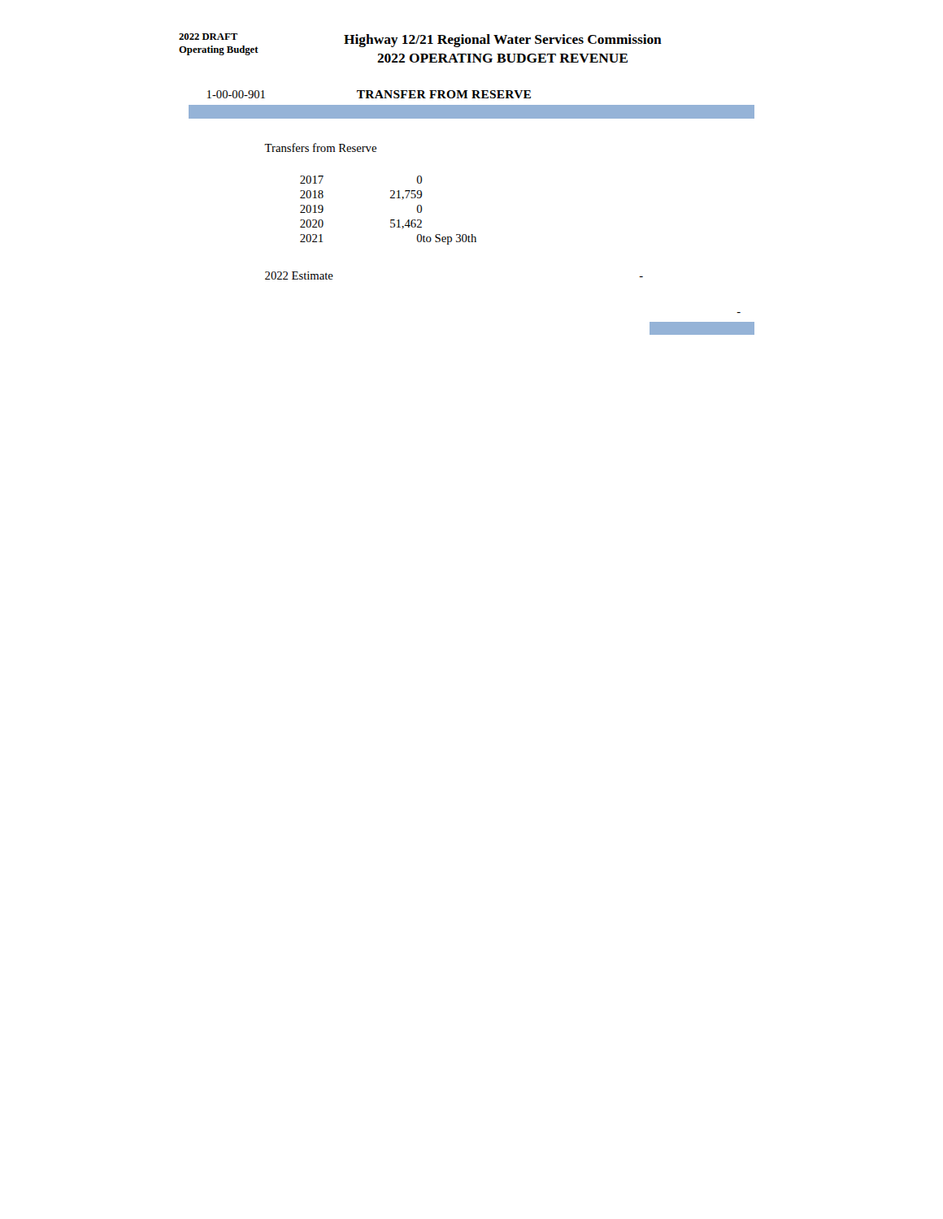2022 DRAFT
Operating Budget
Highway 12/21 Regional Water Services Commission
2022 OPERATING BUDGET REVENUE
1-00-00-901
TRANSFER FROM RESERVE
Transfers from Reserve
| 2017 | 0 | |
| 2018 | 21,759 | |
| 2019 | 0 | |
| 2020 | 51,462 | |
| 2021 | 0 | to Sep 30th |
2022 Estimate
-
-